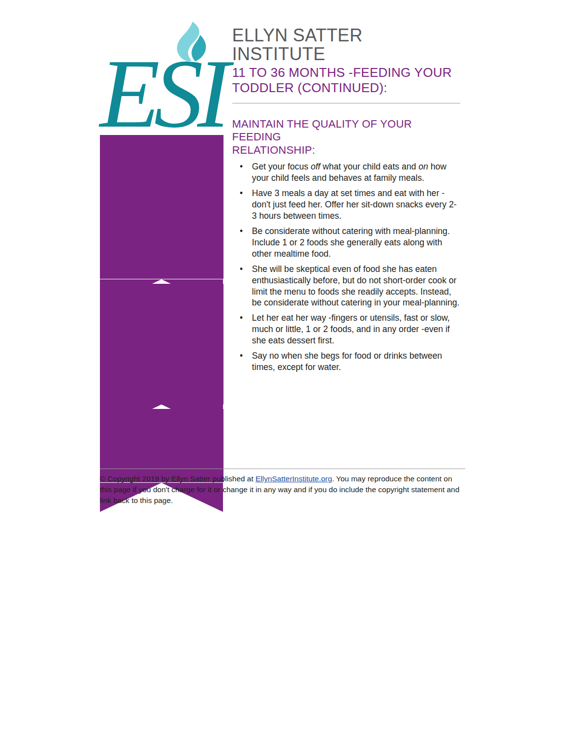ESI
ELLYN SATTER INSTITUTE
11 TO 36 MONTHS -FEEDING YOUR
TODDLER (CONTINUED):
MAINTAIN THE QUALITY OF YOUR FEEDING
RELATIONSHIP:
Get your focus off what your child eats and on how your child feels and behaves at family meals.
Have 3 meals a day at set times and eat with her -don't just feed her. Offer her sit-down snacks every 2-3 hours between times.
Be considerate without catering with meal-planning. Include 1 or 2 foods she generally eats along with other mealtime food.
She will be skeptical even of food she has eaten enthusiastically before, but do not short-order cook or limit the menu to foods she readily accepts. Instead, be considerate without catering in your meal-planning.
Let her eat her way -fingers or utensils, fast or slow, much or little, 1 or 2 foods, and in any order -even if she eats dessert first.
Say no when she begs for food or drinks between times, except for water.
© Copyright 2019 by Ellyn Satter published at EllynSatterInstitute.org. You may reproduce the content on this page if you don't charge for it or change it in any way and if you do include the copyright statement and link back to this page.